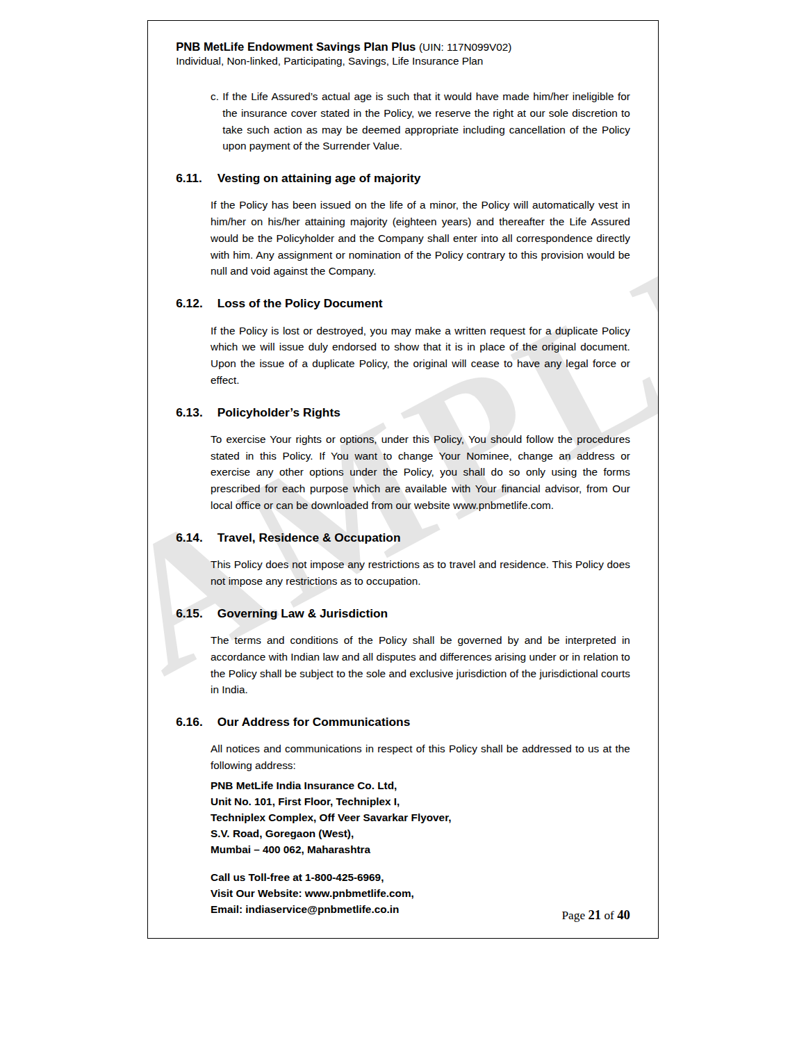SAMPLE
PNB MetLife Endowment Savings Plan Plus (UIN: 117N099V02)
Individual, Non-linked, Participating, Savings, Life Insurance Plan
c. If the Life Assured’s actual age is such that it would have made him/her ineligible for the insurance cover stated in the Policy, we reserve the right at our sole discretion to take such action as may be deemed appropriate including cancellation of the Policy upon payment of the Surrender Value.
6.11. Vesting on attaining age of majority
If the Policy has been issued on the life of a minor, the Policy will automatically vest in him/her on his/her attaining majority (eighteen years) and thereafter the Life Assured would be the Policyholder and the Company shall enter into all correspondence directly with him. Any assignment or nomination of the Policy contrary to this provision would be null and void against the Company.
6.12. Loss of the Policy Document
If the Policy is lost or destroyed, you may make a written request for a duplicate Policy which we will issue duly endorsed to show that it is in place of the original document. Upon the issue of a duplicate Policy, the original will cease to have any legal force or effect.
6.13. Policyholder’s Rights
To exercise Your rights or options, under this Policy, You should follow the procedures stated in this Policy. If You want to change Your Nominee, change an address or exercise any other options under the Policy, you shall do so only using the forms prescribed for each purpose which are available with Your financial advisor, from Our local office or can be downloaded from our website www.pnbmetlife.com.
6.14. Travel, Residence & Occupation
This Policy does not impose any restrictions as to travel and residence. This Policy does not impose any restrictions as to occupation.
6.15. Governing Law & Jurisdiction
The terms and conditions of the Policy shall be governed by and be interpreted in accordance with Indian law and all disputes and differences arising under or in relation to the Policy shall be subject to the sole and exclusive jurisdiction of the jurisdictional courts in India.
6.16. Our Address for Communications
All notices and communications in respect of this Policy shall be addressed to us at the following address:
PNB MetLife India Insurance Co. Ltd,
Unit No. 101, First Floor, Techniplex I,
Techniplex Complex, Off Veer Savarkar Flyover,
S.V. Road, Goregaon (West),
Mumbai – 400 062, Maharashtra
Call us Toll-free at 1-800-425-6969,
Visit Our Website: www.pnbmetlife.com,
Email: indiaservice@pnbmetlife.co.in
Page 21 of 40